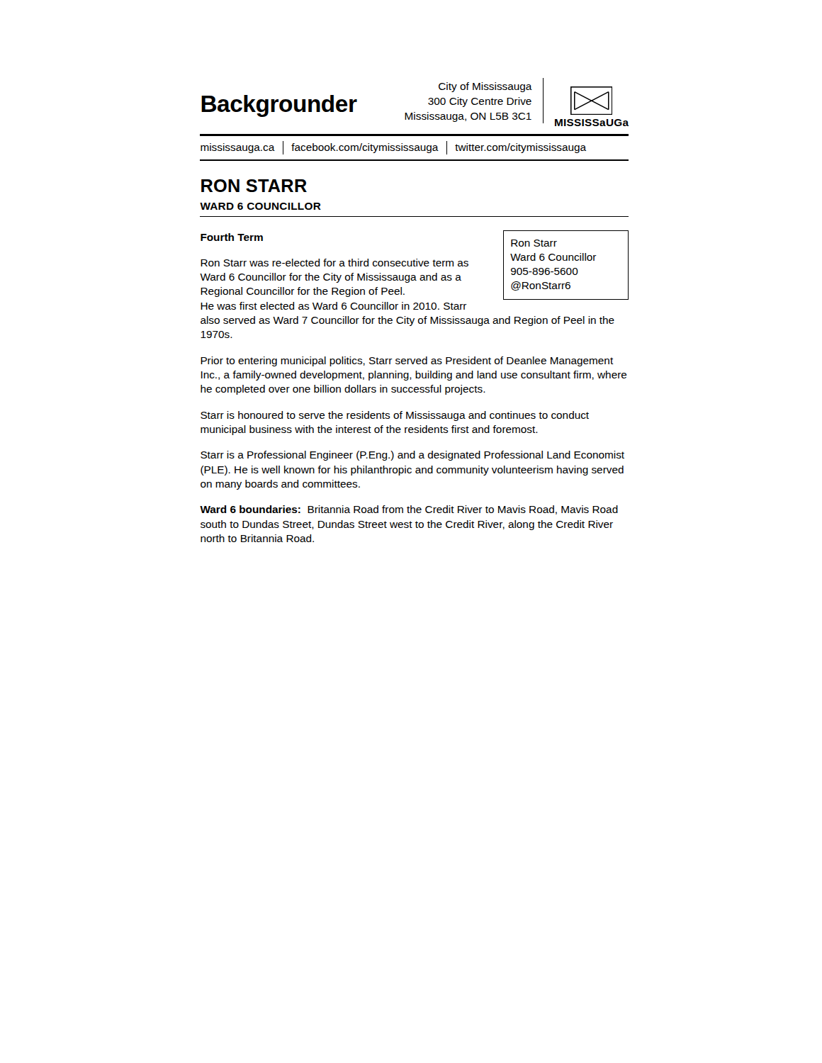Backgrounder
City of Mississauga
300 City Centre Drive
Mississauga, ON L5B 3C1
MISSISSaUGa
mississauga.ca facebook.com/citymississauga twitter.com/citymississauga
RON STARR
WARD 6 COUNCILLOR
Ron Starr
Ward 6 Councillor
905-896-5600
@RonStarr6
Fourth Term
Ron Starr was re-elected for a third consecutive term as Ward 6 Councillor for the City of Mississauga and as a Regional Councillor for the Region of Peel.
He was first elected as Ward 6 Councillor in 2010. Starr also served as Ward 7 Councillor for the City of Mississauga and Region of Peel in the 1970s.
Prior to entering municipal politics, Starr served as President of Deanlee Management Inc., a family-owned development, planning, building and land use consultant firm, where he completed over one billion dollars in successful projects.
Starr is honoured to serve the residents of Mississauga and continues to conduct municipal business with the interest of the residents first and foremost.
Starr is a Professional Engineer (P.Eng.) and a designated Professional Land Economist (PLE). He is well known for his philanthropic and community volunteerism having served on many boards and committees.
Ward 6 boundaries: Britannia Road from the Credit River to Mavis Road, Mavis Road south to Dundas Street, Dundas Street west to the Credit River, along the Credit River north to Britannia Road.